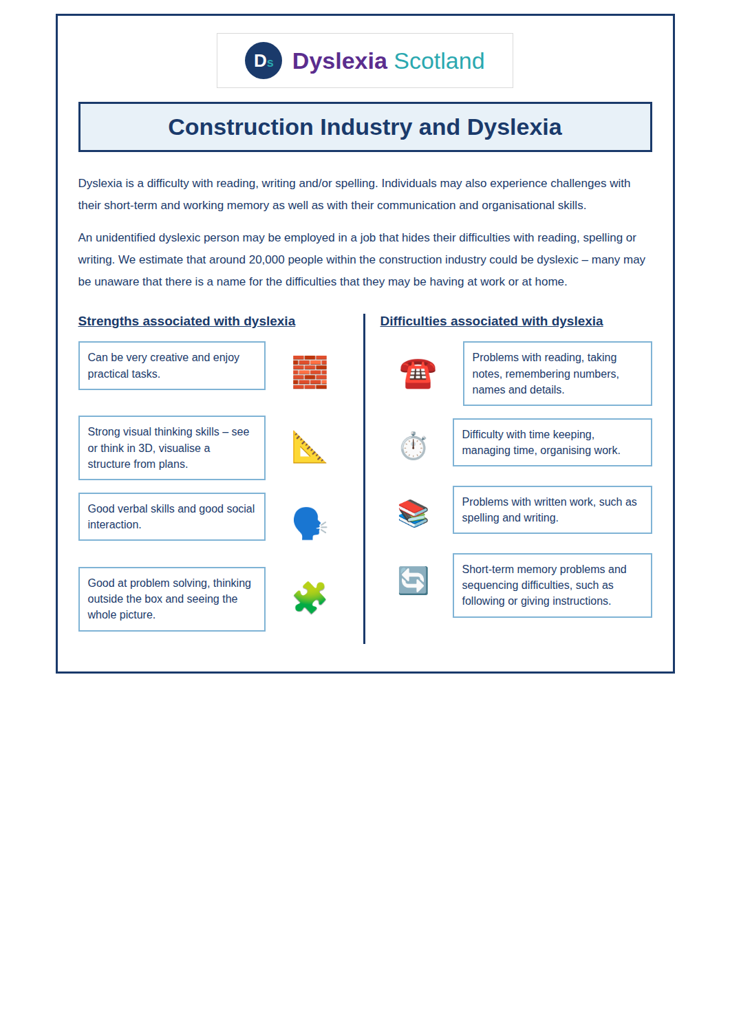Ds Dyslexia Scotland
Construction Industry and Dyslexia
Dyslexia is a difficulty with reading, writing and/or spelling. Individuals may also experience challenges with their short-term and working memory as well as with their communication and organisational skills.
An unidentified dyslexic person may be employed in a job that hides their difficulties with reading, spelling or writing. We estimate that around 20,000 people within the construction industry could be dyslexic – many may be unaware that there is a name for the difficulties that they may be having at work or at home.
Strengths associated with dyslexia
Can be very creative and enjoy practical tasks.
🧱
Strong visual thinking skills – see or think in 3D, visualise a structure from plans.
📐
Good verbal skills and good social interaction.
🗣️
Good at problem solving, thinking outside the box and seeing the whole picture.
🧩
Difficulties associated with dyslexia
☎️
Problems with reading, taking notes, remembering numbers, names and details.
⏱️
Difficulty with time keeping, managing time, organising work.
📚
Problems with written work, such as spelling and writing.
🔄
Short-term memory problems and sequencing difficulties, such as following or giving instructions.